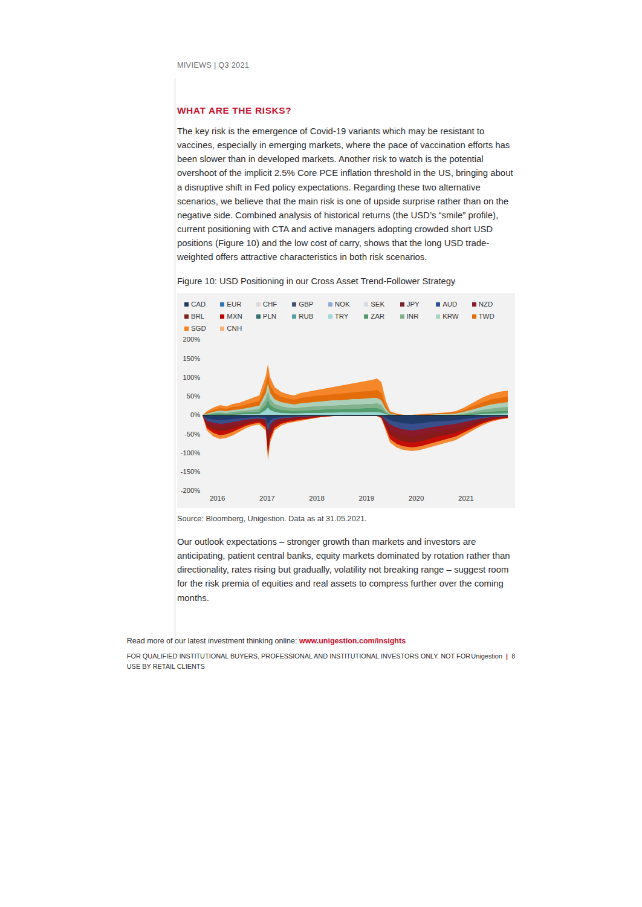MIVIEWS | Q3 2021
What are the risks?
The key risk is the emergence of Covid-19 variants which may be resistant to vaccines, especially in emerging markets, where the pace of vaccination efforts has been slower than in developed markets. Another risk to watch is the potential overshoot of the implicit 2.5% Core PCE inflation threshold in the US, bringing about a disruptive shift in Fed policy expectations. Regarding these two alternative scenarios, we believe that the main risk is one of upside surprise rather than on the negative side. Combined analysis of historical returns (the USD’s “smile” profile), current positioning with CTA and active managers adopting crowded short USD positions (Figure 10) and the low cost of carry, shows that the long USD trade-weighted offers attractive characteristics in both risk scenarios.
Figure 10: USD Positioning in our Cross Asset Trend-Follower Strategy
CAD
EUR
CHF
GBP
NOK
SEK
JPY
AUD
NZD
BRL
MXN
PLN
RUB
TRY
ZAR
INR
KRW
TWD
SGD
CNH
200% 150% 100% 50% 0% -50% -100% -150% -200%
201620172018201920202021
Source: Bloomberg, Unigestion. Data as at 31.05.2021.
Our outlook expectations – stronger growth than markets and investors are anticipating, patient central banks, equity markets dominated by rotation rather than directionality, rates rising but gradually, volatility not breaking range – suggest room for the risk premia of equities and real assets to compress further over the coming months.
Read more of our latest investment thinking online: www.unigestion.com/insights
FOR QUALIFIED INSTITUTIONAL BUYERS, PROFESSIONAL AND INSTITUTIONAL INVESTORS ONLY. NOT FOR USE BY RETAIL CLIENTS Unigestion | 8